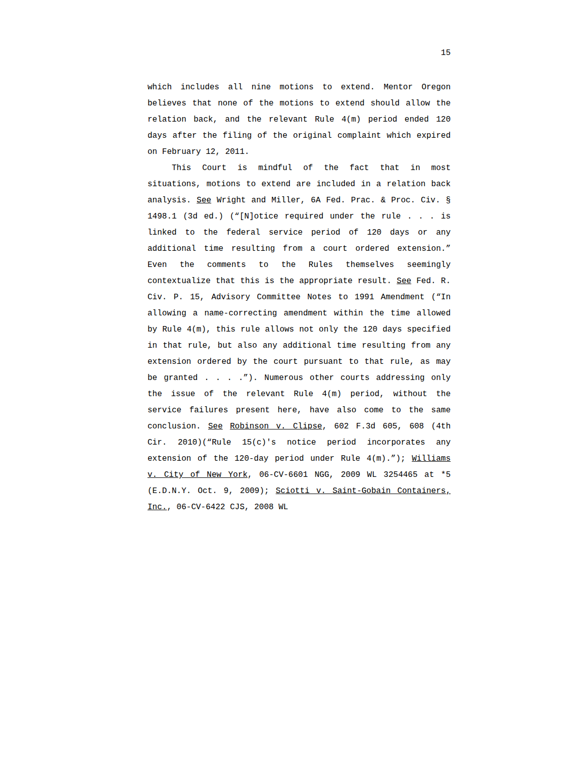15
which includes all nine motions to extend. Mentor Oregon believes that none of the motions to extend should allow the relation back, and the relevant Rule 4(m) period ended 120 days after the filing of the original complaint which expired on February 12, 2011.
This Court is mindful of the fact that in most situations, motions to extend are included in a relation back analysis. See Wright and Miller, 6A Fed. Prac. & Proc. Civ. § 1498.1 (3d ed.) (“[N]otice required under the rule . . . is linked to the federal service period of 120 days or any additional time resulting from a court ordered extension.” Even the comments to the Rules themselves seemingly contextualize that this is the appropriate result. See Fed. R. Civ. P. 15, Advisory Committee Notes to 1991 Amendment (“In allowing a name-correcting amendment within the time allowed by Rule 4(m), this rule allows not only the 120 days specified in that rule, but also any additional time resulting from any extension ordered by the court pursuant to that rule, as may be granted . . . .”). Numerous other courts addressing only the issue of the relevant Rule 4(m) period, without the service failures present here, have also come to the same conclusion. See Robinson v. Clipse, 602 F.3d 605, 608 (4th Cir. 2010)(“Rule 15(c)'s notice period incorporates any extension of the 120-day period under Rule 4(m).”); Williams v. City of New York, 06-CV-6601 NGG, 2009 WL 3254465 at *5 (E.D.N.Y. Oct. 9, 2009); Sciotti v. Saint-Gobain Containers, Inc., 06-CV-6422 CJS, 2008 WL